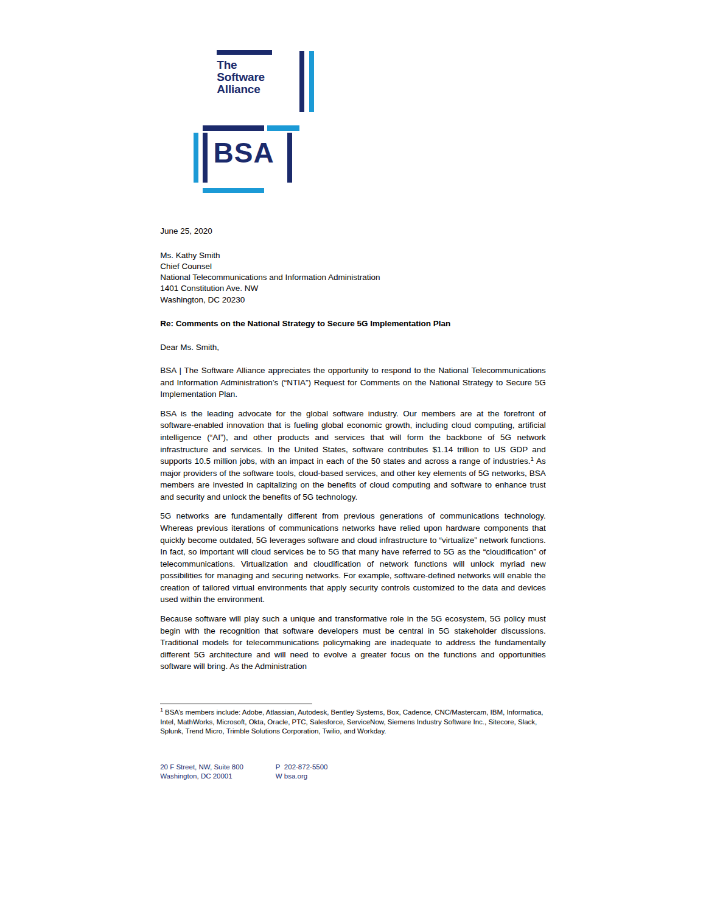The
Software
Alliance
BSA
June 25, 2020
Ms. Kathy Smith
Chief Counsel
National Telecommunications and Information Administration
1401 Constitution Ave. NW
Washington, DC 20230
Re: Comments on the National Strategy to Secure 5G Implementation Plan
Dear Ms. Smith,
BSA | The Software Alliance appreciates the opportunity to respond to the National Telecommunications and Information Administration’s (“NTIA”) Request for Comments on the National Strategy to Secure 5G Implementation Plan.
BSA is the leading advocate for the global software industry. Our members are at the forefront of software-enabled innovation that is fueling global economic growth, including cloud computing, artificial intelligence (“AI”), and other products and services that will form the backbone of 5G network infrastructure and services. In the United States, software contributes $1.14 trillion to US GDP and supports 10.5 million jobs, with an impact in each of the 50 states and across a range of industries.1 As major providers of the software tools, cloud-based services, and other key elements of 5G networks, BSA members are invested in capitalizing on the benefits of cloud computing and software to enhance trust and security and unlock the benefits of 5G technology.
5G networks are fundamentally different from previous generations of communications technology. Whereas previous iterations of communications networks have relied upon hardware components that quickly become outdated, 5G leverages software and cloud infrastructure to “virtualize” network functions. In fact, so important will cloud services be to 5G that many have referred to 5G as the “cloudification” of telecommunications. Virtualization and cloudification of network functions will unlock myriad new possibilities for managing and securing networks. For example, software-defined networks will enable the creation of tailored virtual environments that apply security controls customized to the data and devices used within the environment.
Because software will play such a unique and transformative role in the 5G ecosystem, 5G policy must begin with the recognition that software developers must be central in 5G stakeholder discussions. Traditional models for telecommunications policymaking are inadequate to address the fundamentally different 5G architecture and will need to evolve a greater focus on the functions and opportunities software will bring. As the Administration
1 BSA’s members include: Adobe, Atlassian, Autodesk, Bentley Systems, Box, Cadence, CNC/Mastercam, IBM, Informatica, Intel, MathWorks, Microsoft, Okta, Oracle, PTC, Salesforce, ServiceNow, Siemens Industry Software Inc., Sitecore, Slack, Splunk, Trend Micro, Trimble Solutions Corporation, Twilio, and Workday.
20 F Street, NW, Suite 800
Washington, DC 20001
P 202-872-5500
W bsa.org